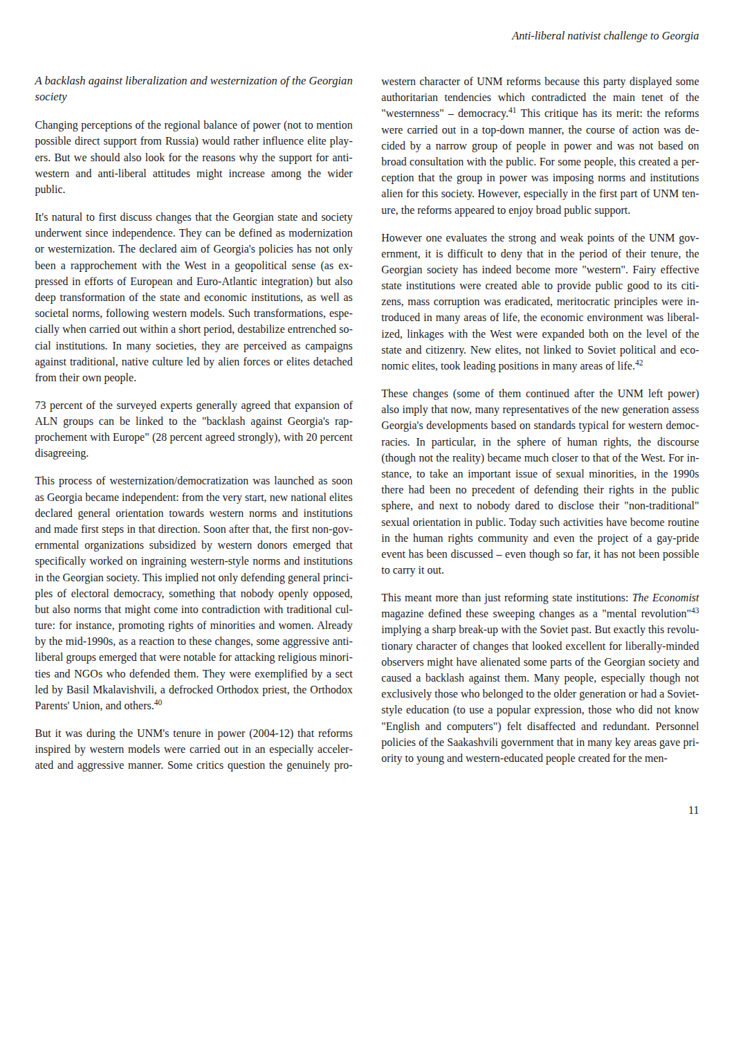Anti-liberal nativist challenge to Georgia
A backlash against liberalization and westernization of the Georgian society
Changing perceptions of the regional balance of power (not to mention possible direct support from Russia) would rather influence elite players. But we should also look for the reasons why the support for anti-western and anti-liberal attitudes might increase among the wider public.
It's natural to first discuss changes that the Georgian state and society underwent since independence. They can be defined as modernization or westernization. The declared aim of Georgia's policies has not only been a rapprochement with the West in a geopolitical sense (as expressed in efforts of European and Euro-Atlantic integration) but also deep transformation of the state and economic institutions, as well as societal norms, following western models. Such transformations, especially when carried out within a short period, destabilize entrenched social institutions. In many societies, they are perceived as campaigns against traditional, native culture led by alien forces or elites detached from their own people.
73 percent of the surveyed experts generally agreed that expansion of ALN groups can be linked to the "backlash against Georgia's rapprochement with Europe" (28 percent agreed strongly), with 20 percent disagreeing.
This process of westernization/democratization was launched as soon as Georgia became independent: from the very start, new national elites declared general orientation towards western norms and institutions and made first steps in that direction. Soon after that, the first non-governmental organizations subsidized by western donors emerged that specifically worked on ingraining western-style norms and institutions in the Georgian society. This implied not only defending general principles of electoral democracy, something that nobody openly opposed, but also norms that might come into contradiction with traditional culture: for instance, promoting rights of minorities and women. Already by the mid-1990s, as a reaction to these changes, some aggressive anti-liberal groups emerged that were notable for attacking religious minorities and NGOs who defended them. They were exemplified by a sect led by Basil Mkalavishvili, a defrocked Orthodox priest, the Orthodox Parents' Union, and others.40
But it was during the UNM's tenure in power (2004-12) that reforms inspired by western models were carried out in an especially accelerated and aggressive manner. Some critics question the genuinely pro-western character of UNM reforms because this party displayed some authoritarian tendencies which contradicted the main tenet of the "westernness" – democracy.41 This critique has its merit: the reforms were carried out in a top-down manner, the course of action was decided by a narrow group of people in power and was not based on broad consultation with the public. For some people, this created a perception that the group in power was imposing norms and institutions alien for this society. However, especially in the first part of UNM tenure, the reforms appeared to enjoy broad public support.
However one evaluates the strong and weak points of the UNM government, it is difficult to deny that in the period of their tenure, the Georgian society has indeed become more "western". Fairy effective state institutions were created able to provide public good to its citizens, mass corruption was eradicated, meritocratic principles were introduced in many areas of life, the economic environment was liberalized, linkages with the West were expanded both on the level of the state and citizenry. New elites, not linked to Soviet political and economic elites, took leading positions in many areas of life.42
These changes (some of them continued after the UNM left power) also imply that now, many representatives of the new generation assess Georgia's developments based on standards typical for western democracies. In particular, in the sphere of human rights, the discourse (though not the reality) became much closer to that of the West. For instance, to take an important issue of sexual minorities, in the 1990s there had been no precedent of defending their rights in the public sphere, and next to nobody dared to disclose their "non-traditional" sexual orientation in public. Today such activities have become routine in the human rights community and even the project of a gay-pride event has been discussed – even though so far, it has not been possible to carry it out.
This meant more than just reforming state institutions: The Economist magazine defined these sweeping changes as a "mental revolution"43 implying a sharp break-up with the Soviet past. But exactly this revolutionary character of changes that looked excellent for liberally-minded observers might have alienated some parts of the Georgian society and caused a backlash against them. Many people, especially though not exclusively those who belonged to the older generation or had a Soviet-style education (to use a popular expression, those who did not know "English and computers") felt disaffected and redundant. Personnel policies of the Saakashvili government that in many key areas gave priority to young and western-educated people created for the men-
11